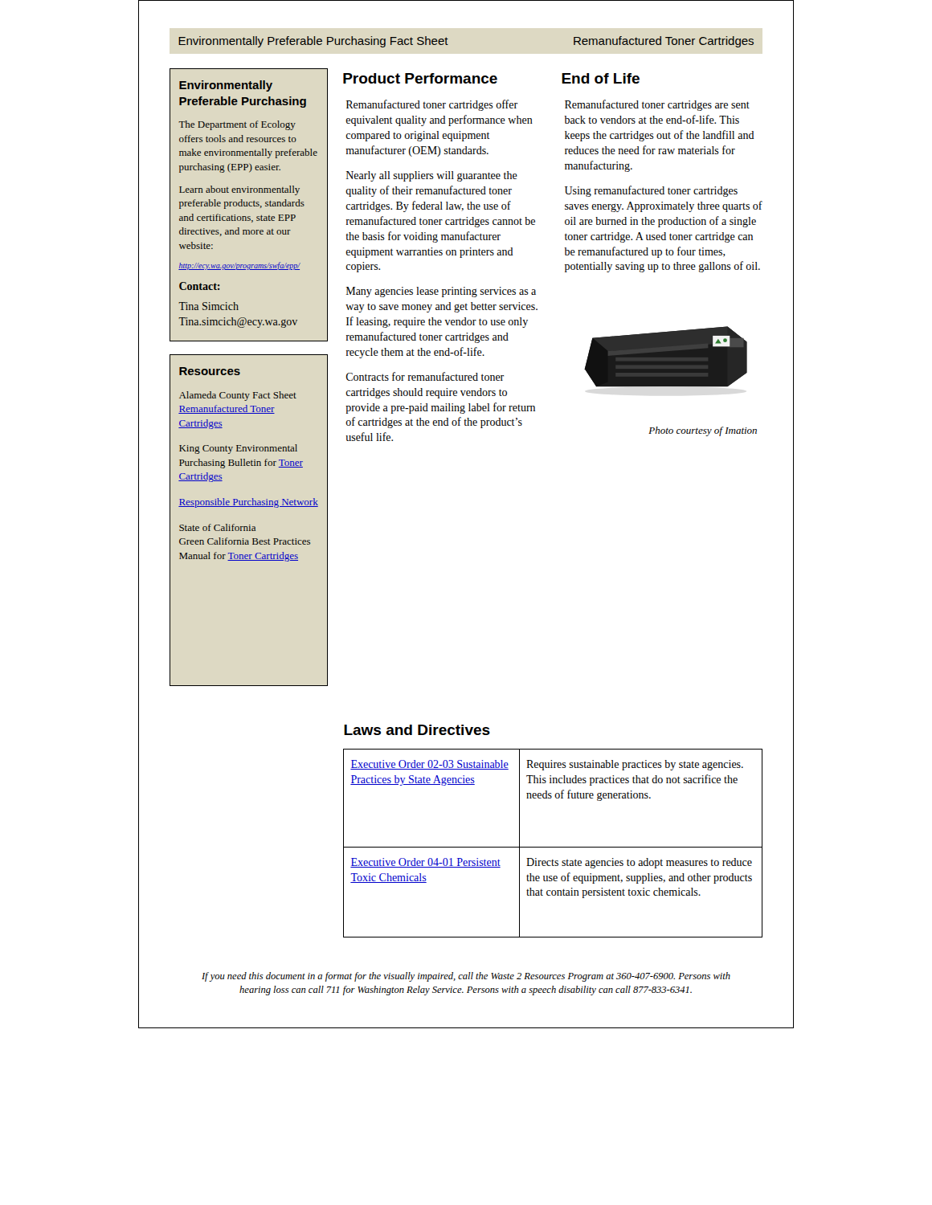Environmentally Preferable Purchasing Fact Sheet Remanufactured Toner Cartridges
Environmentally
Preferable Purchasing
The Department of Ecology offers tools and resources to make environmentally preferable purchasing (EPP) easier.
Learn about environmentally preferable products, standards and certifications, state EPP directives, and more at our website:
http://ecy.wa.gov/programs/swfa/epp/
Contact:
Tina Simcich
Tina.simcich@ecy.wa.gov
Resources
Alameda County Fact Sheet
Remanufactured Toner Cartridges
King County Environmental Purchasing Bulletin for Toner Cartridges
Responsible Purchasing Network
State of California
Green California Best Practices Manual for Toner Cartridges
Product Performance
Remanufactured toner cartridges offer equivalent quality and performance when compared to original equipment manufacturer (OEM) standards.
Nearly all suppliers will guarantee the quality of their remanufactured toner cartridges. By federal law, the use of remanufactured toner cartridges cannot be the basis for voiding manufacturer equipment warranties on printers and copiers.
Many agencies lease printing services as a way to save money and get better services. If leasing, require the vendor to use only remanufactured toner cartridges and recycle them at the end-of-life.
Contracts for remanufactured toner cartridges should require vendors to provide a pre-paid mailing label for return of cartridges at the end of the product’s useful life.
End of Life
Remanufactured toner cartridges are sent back to vendors at the end-of-life. This keeps the cartridges out of the landfill and reduces the need for raw materials for manufacturing.
Using remanufactured toner cartridges saves energy. Approximately three quarts of oil are burned in the production of a single toner cartridge. A used toner cartridge can be remanufactured up to four times, potentially saving up to three gallons of oil.
Photo courtesy of Imation
Laws and Directives
| Executive Order 02-03 Sustainable Practices by State Agencies | Requires sustainable practices by state agencies. This includes practices that do not sacrifice the needs of future generations. |
| Executive Order 04-01 Persistent Toxic Chemicals | Directs state agencies to adopt measures to reduce the use of equipment, supplies, and other products that contain persistent toxic chemicals. |
If you need this document in a format for the visually impaired, call the Waste 2 Resources Program at 360-407-6900. Persons with hearing loss can call 711 for Washington Relay Service. Persons with a speech disability can call 877-833-6341.